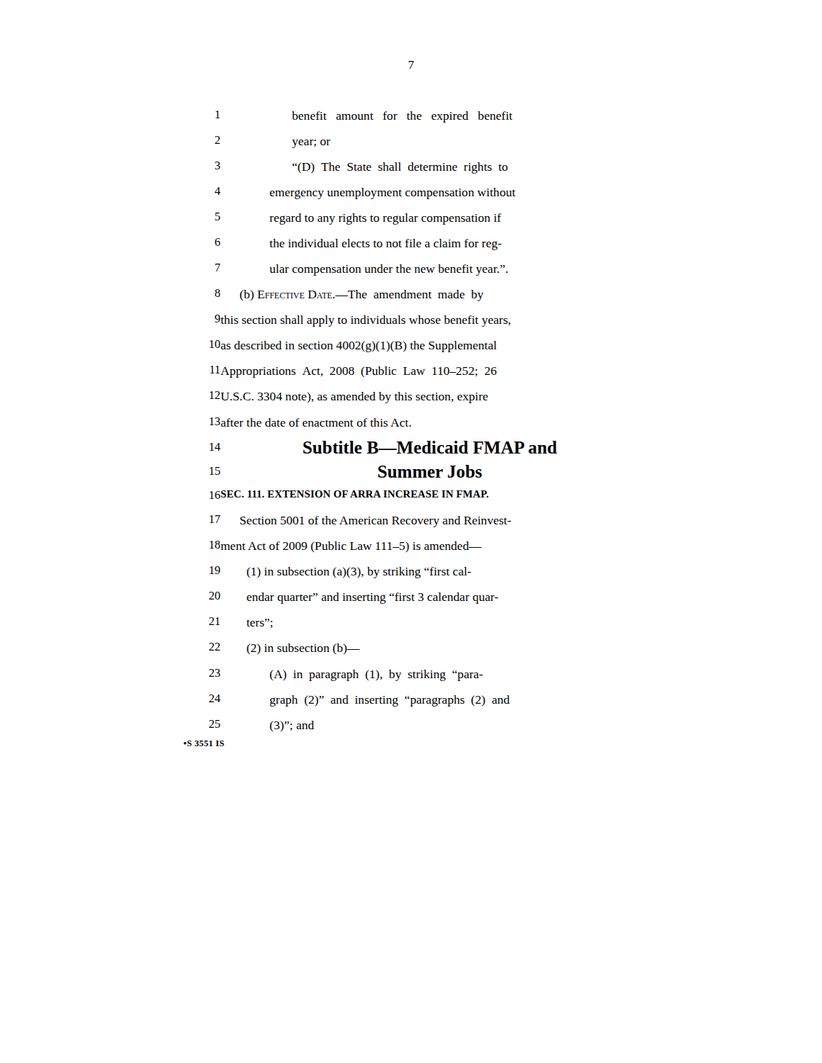7
| 1 | benefit amount for the expired benefit |
| 2 | year; or |
| 3 | “(D) The State shall determine rights to |
| 4 | emergency unemployment compensation without |
| 5 | regard to any rights to regular compensation if |
| 6 | the individual elects to not file a claim for reg- |
| 7 | ular compensation under the new benefit year.”. |
| 8 | (b) Effective Date. —The amendment made by |
| 9 | this section shall apply to individuals whose benefit years, |
| 10 | as described in section 4002(g)(1)(B) the Supplemental |
| 11 | Appropriations Act, 2008 (Public Law 110–252; 26 |
| 12 | U.S.C. 3304 note), as amended by this section, expire |
| 13 | after the date of enactment of this Act. |
| 14 | Subtitle B—Medicaid FMAP and |
| 15 | Summer Jobs |
| 16 | SEC. 111. EXTENSION OF ARRA INCREASE IN FMAP. |
| 17 | Section 5001 of the American Recovery and Reinvest- |
| 18 | ment Act of 2009 (Public Law 111–5) is amended— |
| 19 | (1) in subsection (a)(3), by striking “first cal- |
| 20 | endar quarter” and inserting “first 3 calendar quar- |
| 21 | ters”; |
| 22 | (2) in subsection (b)— |
| 23 | (A) in paragraph (1), by striking “para- |
| 24 | graph (2)” and inserting “paragraphs (2) and |
| 25 | (3)”; and |
•S 3551 IS